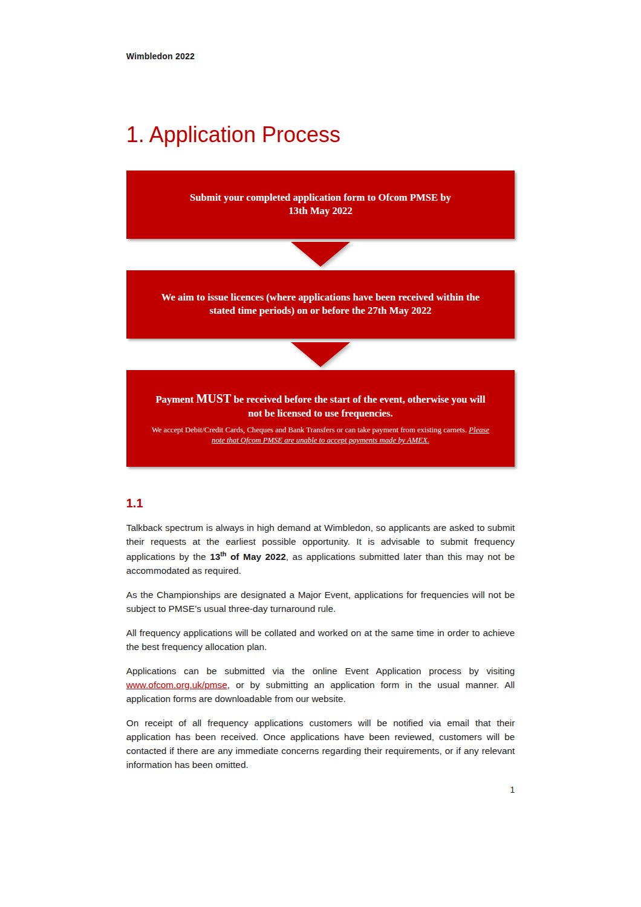Wimbledon 2022
1. Application Process
Submit your completed application form to Ofcom PMSE by
13th May 2022
We aim to issue licences (where applications have been received within the stated time periods) on or before the 27th May 2022
Payment MUST be received before the start of the event, otherwise you will not be licensed to use frequencies.
We accept Debit/Credit Cards, Cheques and Bank Transfers or can take payment from existing carnets. Please note that Ofcom PMSE are unable to accept payments made by AMEX.
1.1
Talkback spectrum is always in high demand at Wimbledon, so applicants are asked to submit their requests at the earliest possible opportunity. It is advisable to submit frequency applications by the 13th of May 2022, as applications submitted later than this may not be accommodated as required.
As the Championships are designated a Major Event, applications for frequencies will not be subject to PMSE’s usual three-day turnaround rule.
All frequency applications will be collated and worked on at the same time in order to achieve the best frequency allocation plan.
Applications can be submitted via the online Event Application process by visiting www.ofcom.org.uk/pmse, or by submitting an application form in the usual manner. All application forms are downloadable from our website.
On receipt of all frequency applications customers will be notified via email that their application has been received. Once applications have been reviewed, customers will be contacted if there are any immediate concerns regarding their requirements, or if any relevant information has been omitted.
1